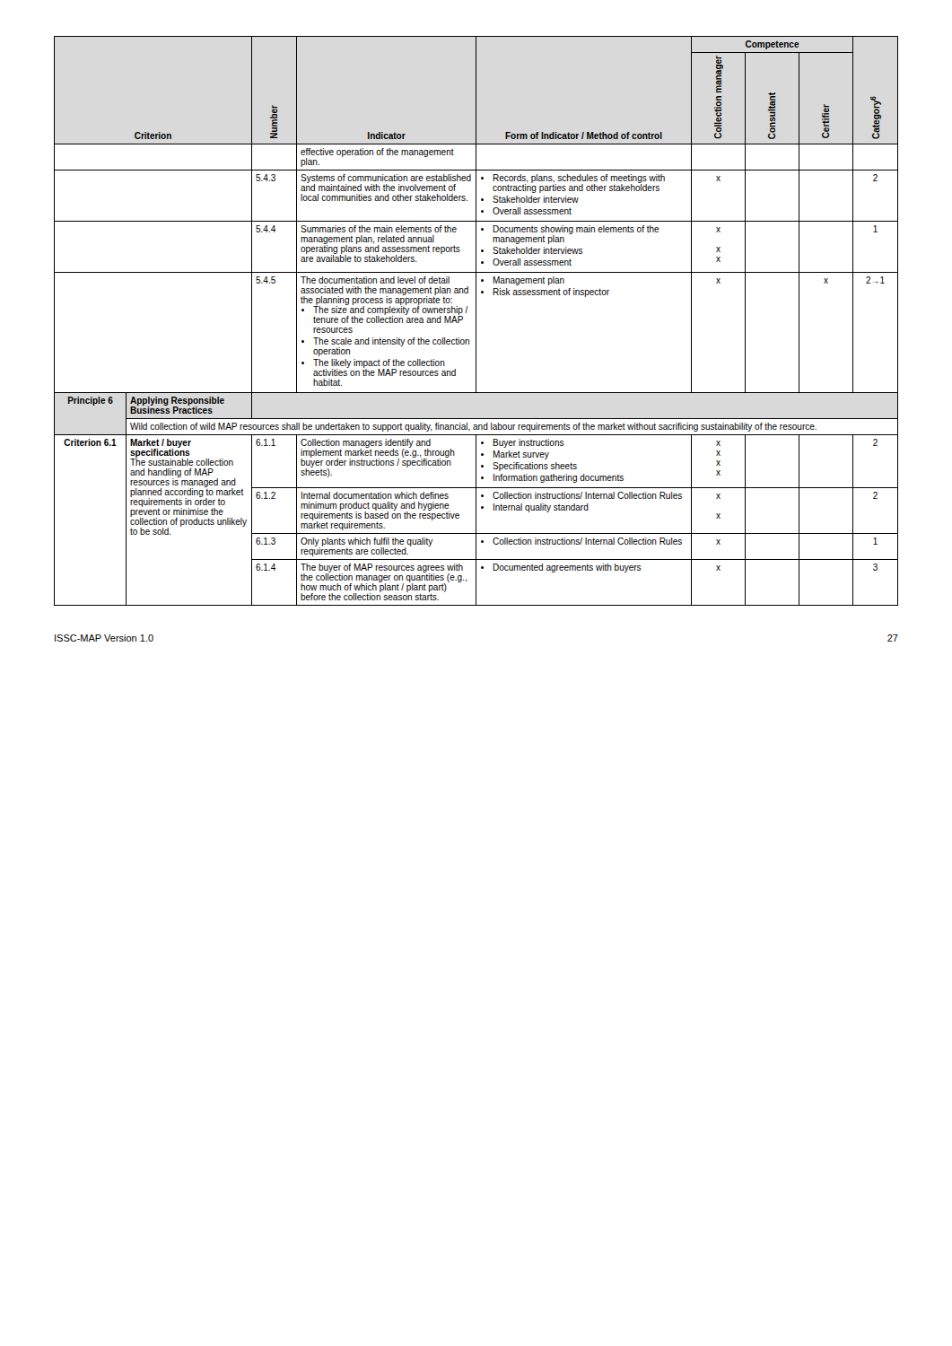| Criterion | Number | Indicator | Form of Indicator / Method of control | Competence | Category 6 |
| --- | --- | --- | --- | --- | --- |
| Collection manager | Consultant | Certifier |
| | | effective operation of the management plan. | | | | | |
| | 5.4.3 | Systems of communication are established and maintained with the involvement of local communities and other stakeholders. | Records, plans, schedules of meetings with contracting parties and other stakeholders Stakeholder interview Overall assessment | x | | | 2 |
| | 5.4.4 | Summaries of the main elements of the management plan, related annual operating plans and assessment reports are available to stakeholders. | Documents showing main elements of the management plan Stakeholder interviews Overall assessment | x x x | | | 1 |
| | 5.4.5 | The documentation and level of detail associated with the management plan and the planning process is appropriate to: The size and complexity of ownership / tenure of the collection area and MAP resources The scale and intensity of the collection operation The likely impact of the collection activities on the MAP resources and habitat. | Management plan Risk assessment of inspector | x | | x | 2→1 |
| Principle 6 | Applying Responsible Business Practices | |
| Wild collection of wild MAP resources shall be undertaken to support quality, financial, and labour requirements of the market without sacrificing sustainability of the resource. |
| Criterion 6.1 | Market / buyer specifications The sustainable collection and handling of MAP resources is managed and planned according to market requirements in order to prevent or minimise the collection of products unlikely to be sold. | 6.1.1 | Collection managers identify and implement market needs (e.g., through buyer order instructions / specification sheets). | Buyer instructions Market survey Specifications sheets Information gathering documents | x x x x | | | 2 |
| 6.1.2 | Internal documentation which defines minimum product quality and hygiene requirements is based on the respective market requirements. | Collection instructions/ Internal Collection Rules Internal quality standard | x x | | | 2 |
| 6.1.3 | Only plants which fulfil the quality requirements are collected. | Collection instructions/ Internal Collection Rules | x | | | 1 |
| 6.1.4 | The buyer of MAP resources agrees with the collection manager on quantities (e.g., how much of which plant / plant part) before the collection season starts. | Documented agreements with buyers | x | | | 3 |
ISSC-MAP Version 1.0 27